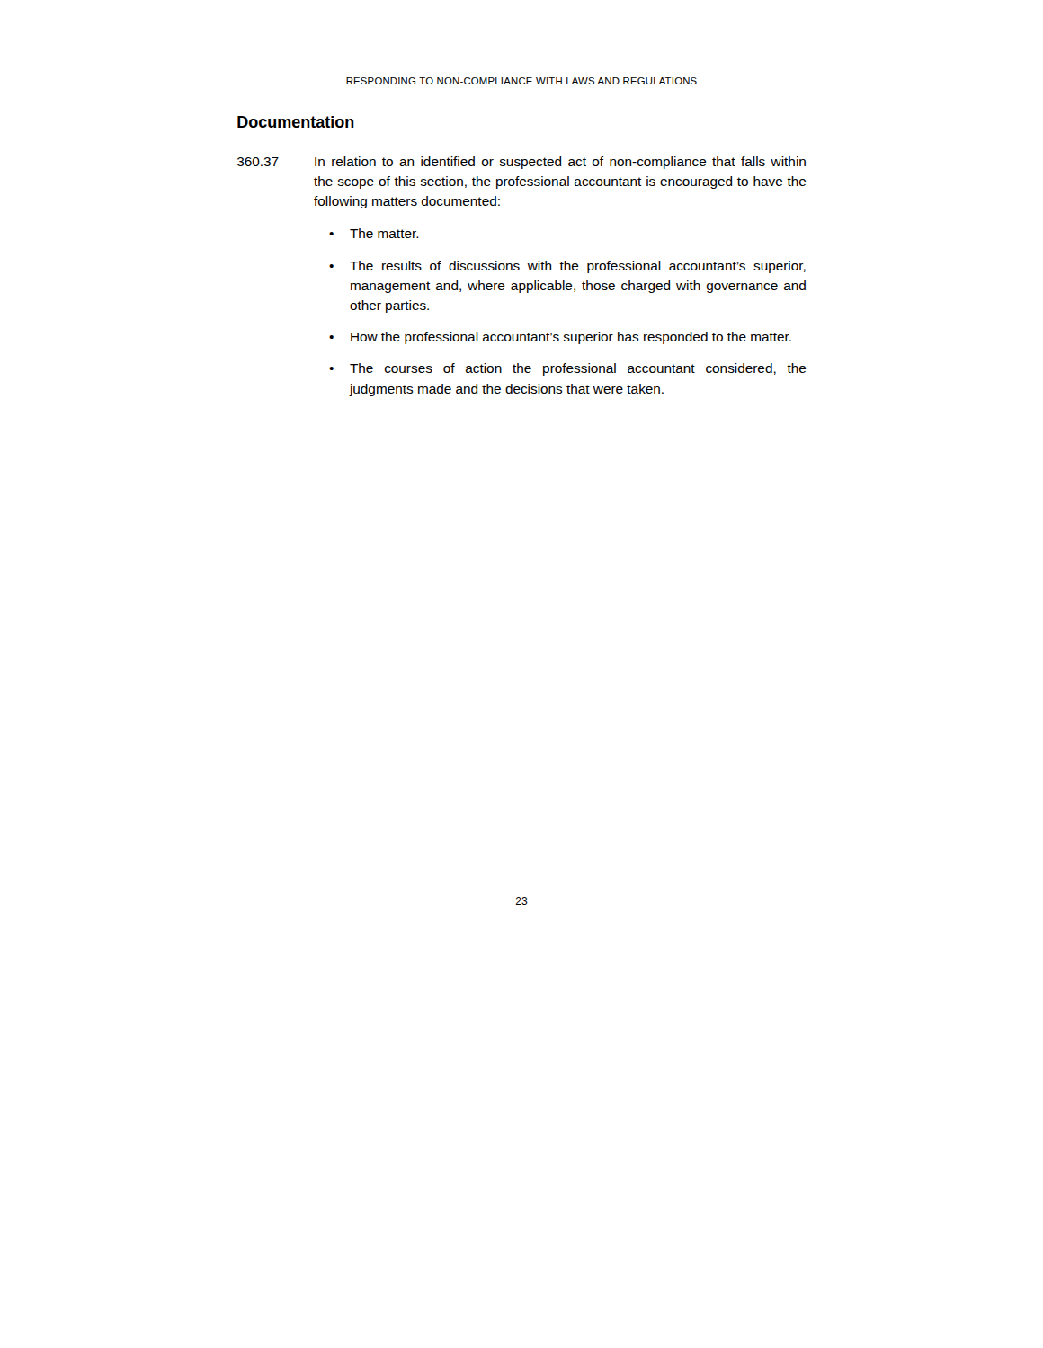RESPONDING TO NON-COMPLIANCE WITH LAWS AND REGULATIONS
Documentation
360.37
In relation to an identified or suspected act of non-compliance that falls within the scope of this section, the professional accountant is encouraged to have the following matters documented:
• The matter.
• The results of discussions with the professional accountant’s superior, management and, where applicable, those charged with governance and other parties.
• How the professional accountant’s superior has responded to the matter.
• The courses of action the professional accountant considered, the judgments made and the decisions that were taken.
23